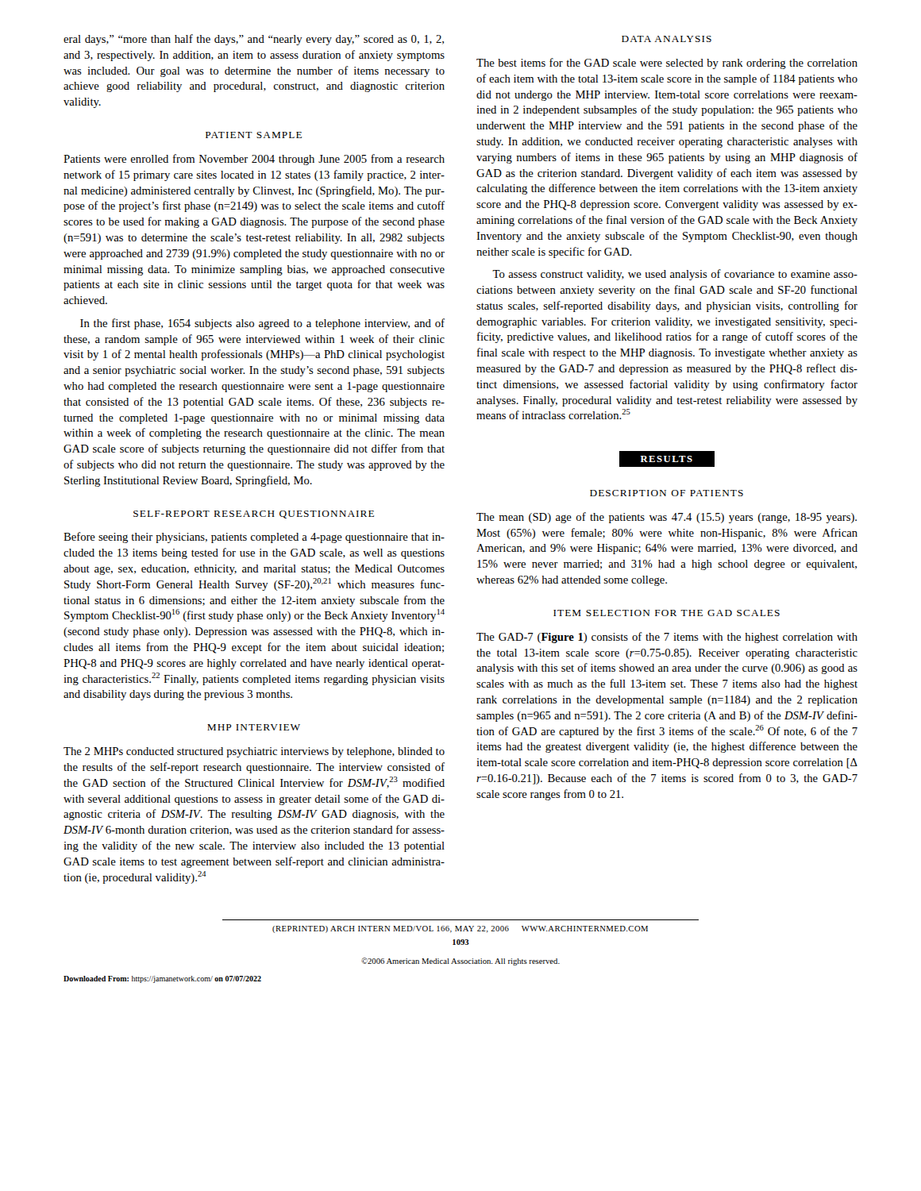eral days,” “more than half the days,” and “nearly every day,” scored as 0, 1, 2, and 3, respectively. In addition, an item to assess duration of anxiety symptoms was included. Our goal was to determine the number of items necessary to achieve good reliability and procedural, construct, and diagnostic criterion validity.
Patient Sample
Patients were enrolled from November 2004 through June 2005 from a research network of 15 primary care sites located in 12 states (13 family practice, 2 internal medicine) administered centrally by Clinvest, Inc (Springfield, Mo). The purpose of the project’s first phase (n=2149) was to select the scale items and cutoff scores to be used for making a GAD diagnosis. The purpose of the second phase (n=591) was to determine the scale’s test-retest reliability. In all, 2982 subjects were approached and 2739 (91.9%) completed the study questionnaire with no or minimal missing data. To minimize sampling bias, we approached consecutive patients at each site in clinic sessions until the target quota for that week was achieved.
In the first phase, 1654 subjects also agreed to a telephone interview, and of these, a random sample of 965 were interviewed within 1 week of their clinic visit by 1 of 2 mental health professionals (MHPs)—a PhD clinical psychologist and a senior psychiatric social worker. In the study’s second phase, 591 subjects who had completed the research questionnaire were sent a 1-page questionnaire that consisted of the 13 potential GAD scale items. Of these, 236 subjects returned the completed 1-page questionnaire with no or minimal missing data within a week of completing the research questionnaire at the clinic. The mean GAD scale score of subjects returning the questionnaire did not differ from that of subjects who did not return the questionnaire. The study was approved by the Sterling Institutional Review Board, Springfield, Mo.
Self-Report Research Questionnaire
Before seeing their physicians, patients completed a 4-page questionnaire that included the 13 items being tested for use in the GAD scale, as well as questions about age, sex, education, ethnicity, and marital status; the Medical Outcomes Study Short-Form General Health Survey (SF-20),20,21 which measures functional status in 6 dimensions; and either the 12-item anxiety subscale from the Symptom Checklist-9016 (first study phase only) or the Beck Anxiety Inventory14 (second study phase only). Depression was assessed with the PHQ-8, which includes all items from the PHQ-9 except for the item about suicidal ideation; PHQ-8 and PHQ-9 scores are highly correlated and have nearly identical operating characteristics.22 Finally, patients completed items regarding physician visits and disability days during the previous 3 months.
MHP Interview
The 2 MHPs conducted structured psychiatric interviews by telephone, blinded to the results of the self-report research questionnaire. The interview consisted of the GAD section of the Structured Clinical Interview for DSM-IV,23 modified with several additional questions to assess in greater detail some of the GAD diagnostic criteria of DSM-IV. The resulting DSM-IV GAD diagnosis, with the DSM-IV 6-month duration criterion, was used as the criterion standard for assessing the validity of the new scale. The interview also included the 13 potential GAD scale items to test agreement between self-report and clinician administration (ie, procedural validity).24
Data Analysis
The best items for the GAD scale were selected by rank ordering the correlation of each item with the total 13-item scale score in the sample of 1184 patients who did not undergo the MHP interview. Item-total score correlations were reexamined in 2 independent subsamples of the study population: the 965 patients who underwent the MHP interview and the 591 patients in the second phase of the study. In addition, we conducted receiver operating characteristic analyses with varying numbers of items in these 965 patients by using an MHP diagnosis of GAD as the criterion standard. Divergent validity of each item was assessed by calculating the difference between the item correlations with the 13-item anxiety score and the PHQ-8 depression score. Convergent validity was assessed by examining correlations of the final version of the GAD scale with the Beck Anxiety Inventory and the anxiety subscale of the Symptom Checklist-90, even though neither scale is specific for GAD.
To assess construct validity, we used analysis of covariance to examine associations between anxiety severity on the final GAD scale and SF-20 functional status scales, self-reported disability days, and physician visits, controlling for demographic variables. For criterion validity, we investigated sensitivity, specificity, predictive values, and likelihood ratios for a range of cutoff scores of the final scale with respect to the MHP diagnosis. To investigate whether anxiety as measured by the GAD-7 and depression as measured by the PHQ-8 reflect distinct dimensions, we assessed factorial validity by using confirmatory factor analyses. Finally, procedural validity and test-retest reliability were assessed by means of intraclass correlation.25
RESULTS
Description of Patients
The mean (SD) age of the patients was 47.4 (15.5) years (range, 18-95 years). Most (65%) were female; 80% were white non-Hispanic, 8% were African American, and 9% were Hispanic; 64% were married, 13% were divorced, and 15% were never married; and 31% had a high school degree or equivalent, whereas 62% had attended some college.
Item Selection for the GAD Scales
The GAD-7 (Figure 1) consists of the 7 items with the highest correlation with the total 13-item scale score (r=0.75-0.85). Receiver operating characteristic analysis with this set of items showed an area under the curve (0.906) as good as scales with as much as the full 13-item set. These 7 items also had the highest rank correlations in the developmental sample (n=1184) and the 2 replication samples (n=965 and n=591). The 2 core criteria (A and B) of the DSM-IV definition of GAD are captured by the first 3 items of the scale.26 Of note, 6 of the 7 items had the greatest divergent validity (ie, the highest difference between the item-total scale score correlation and item-PHQ-8 depression score correlation [Δ r=0.16-0.21]). Because each of the 7 items is scored from 0 to 3, the GAD-7 scale score ranges from 0 to 21.
(REPRINTED) ARCH INTERN MED/VOL 166, MAY 22, 2006 WWW.ARCHINTERNMED.COM
1093
©2006 American Medical Association. All rights reserved.
Downloaded From: https://jamanetwork.com/ on 07/07/2022